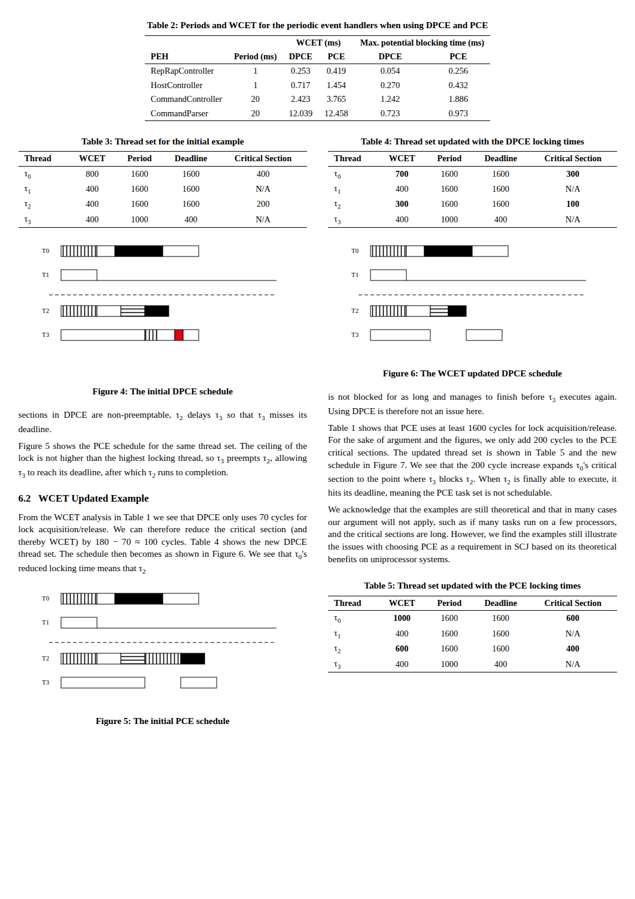Table 2: Periods and WCET for the periodic event handlers when using DPCE and PCE
| | | WCET (ms) | Max. potential blocking time (ms) |
| --- | --- | --- | --- |
| PEH | Period (ms) | DPCE | PCE | DPCE | PCE |
| RepRapController | 1 | 0.253 | 0.419 | 0.054 | 0.256 |
| HostController | 1 | 0.717 | 1.454 | 0.270 | 0.432 |
| CommandController | 20 | 2.423 | 3.765 | 1.242 | 1.886 |
| CommandParser | 20 | 12.039 | 12.458 | 0.723 | 0.973 |
Table 3: Thread set for the initial example
| Thread | WCET | Period | Deadline | Critical Section |
| --- | --- | --- | --- | --- |
| τ 0 | 800 | 1600 | 1600 | 400 |
| τ 1 | 400 | 1600 | 1600 | N/A |
| τ 2 | 400 | 1600 | 1600 | 200 |
| τ 3 | 400 | 1000 | 400 | N/A |
T0 T1 T2 T3
Figure 4: The initial DPCE schedule
sections in DPCE are non-preemptable, τ2 delays τ3 so that τ3 misses its deadline.
Figure 5 shows the PCE schedule for the same thread set. The ceiling of the lock is not higher than the highest locking thread, so τ3 preempts τ2, allowing τ3 to reach its deadline, after which τ2 runs to completion.
6.2 WCET Updated Example
From the WCET analysis in Table 1 we see that DPCE only uses 70 cycles for lock acquisition/release. We can therefore reduce the critical section (and thereby WCET) by 180 − 70 ≈ 100 cycles. Table 4 shows the new DPCE thread set. The schedule then becomes as shown in Figure 6. We see that τ0's reduced locking time means that τ2
T0 T1 T2 T3
Figure 5: The initial PCE schedule
Table 4: Thread set updated with the DPCE locking times
| Thread | WCET | Period | Deadline | Critical Section |
| --- | --- | --- | --- | --- |
| τ 0 | 700 | 1600 | 1600 | 300 |
| τ 1 | 400 | 1600 | 1600 | N/A |
| τ 2 | 300 | 1600 | 1600 | 100 |
| τ 3 | 400 | 1000 | 400 | N/A |
T0 T1 T2 T3
Figure 6: The WCET updated DPCE schedule
is not blocked for as long and manages to finish before τ3 executes again. Using DPCE is therefore not an issue here.
Table 1 shows that PCE uses at least 1600 cycles for lock acquisition/release. For the sake of argument and the figures, we only add 200 cycles to the PCE critical sections. The updated thread set is shown in Table 5 and the new schedule in Figure 7. We see that the 200 cycle increase expands τ0's critical section to the point where τ3 blocks τ2. When τ2 is finally able to execute, it hits its deadline, meaning the PCE task set is not schedulable.
We acknowledge that the examples are still theoretical and that in many cases our argument will not apply, such as if many tasks run on a few processors, and the critical sections are long. However, we find the examples still illustrate the issues with choosing PCE as a requirement in SCJ based on its theoretical benefits on uniprocessor systems.
Table 5: Thread set updated with the PCE locking times
| Thread | WCET | Period | Deadline | Critical Section |
| --- | --- | --- | --- | --- |
| τ 0 | 1000 | 1600 | 1600 | 600 |
| τ 1 | 400 | 1600 | 1600 | N/A |
| τ 2 | 600 | 1600 | 1600 | 400 |
| τ 3 | 400 | 1000 | 400 | N/A |